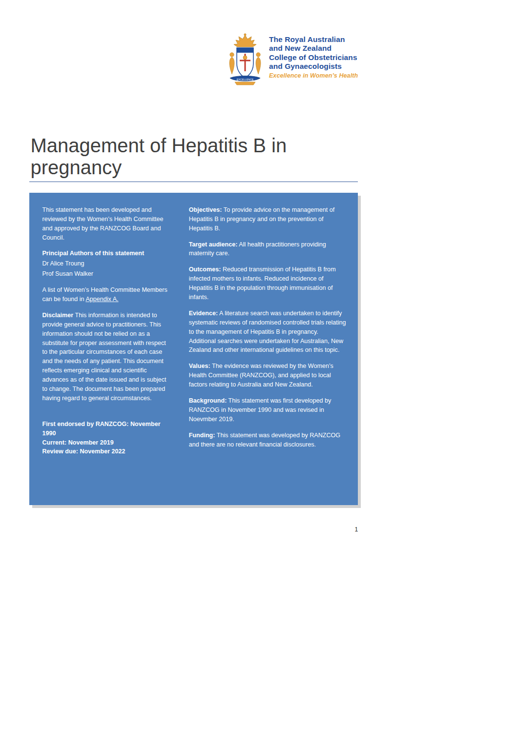EXCELLENCE
The Royal Australian
and New Zealand
College of Obstetricians
and Gynaecologists Excellence in Women’s Health
Management of Hepatitis B in pregnancy
This statement has been developed and reviewed by the Women’s Health Committee and approved by the RANZCOG Board and Council.
Principal Authors of this statement
Dr Alice Troung
Prof Susan Walker
A list of Women’s Health Committee Members can be found in Appendix A.
Disclaimer This information is intended to provide general advice to practitioners. This information should not be relied on as a substitute for proper assessment with respect to the particular circumstances of each case and the needs of any patient. This document reflects emerging clinical and scientific advances as of the date issued and is subject to change. The document has been prepared having regard to general circumstances.
First endorsed by RANZCOG: November 1990
Current: November 2019
Review due: November 2022
Objectives: To provide advice on the management of Hepatitis B in pregnancy and on the prevention of Hepatitis B.
Target audience: All health practitioners providing maternity care.
Outcomes: Reduced transmission of Hepatitis B from infected mothers to infants. Reduced incidence of Hepatitis B in the population through immunisation of infants.
Evidence: A literature search was undertaken to identify systematic reviews of randomised controlled trials relating to the management of Hepatitis B in pregnancy. Additional searches were undertaken for Australian, New Zealand and other international guidelines on this topic.
Values: The evidence was reviewed by the Women’s Health Committee (RANZCOG), and applied to local factors relating to Australia and New Zealand.
Background: This statement was first developed by RANZCOG in November 1990 and was revised in Noevmber 2019.
Funding: This statement was developed by RANZCOG and there are no relevant financial disclosures.
1